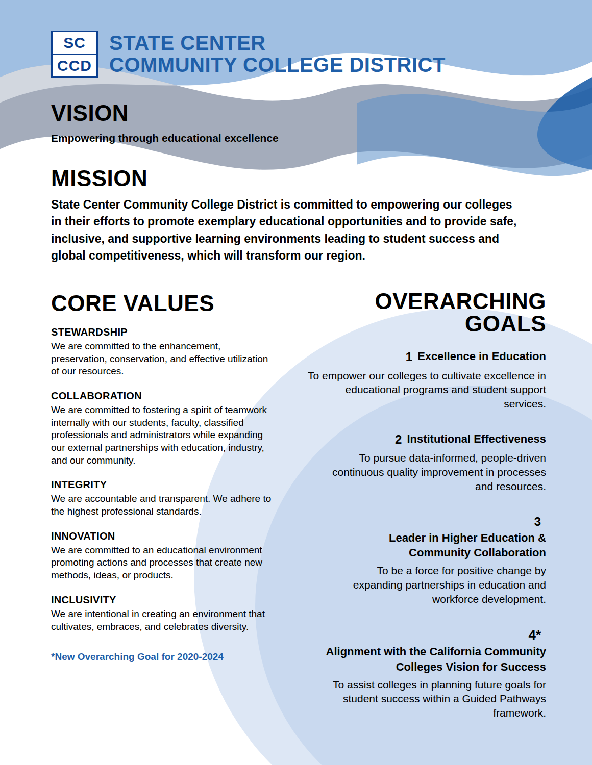SC CCD
STATE CENTER
COMMUNITY COLLEGE DISTRICT
VISION
Empowering through educational excellence
MISSION
State Center Community College District is committed to empowering our colleges in their efforts to promote exemplary educational opportunities and to provide safe, inclusive, and supportive learning environments leading to student success and global competitiveness, which will transform our region.
CORE VALUES
STEWARDSHIP
We are committed to the enhancement, preservation, conservation, and effective utilization of our resources.
COLLABORATION
We are committed to fostering a spirit of teamwork internally with our students, faculty, classified professionals and administrators while expanding our external partnerships with education, industry, and our community.
INTEGRITY
We are accountable and transparent. We adhere to the highest professional standards.
INNOVATION
We are committed to an educational environment promoting actions and processes that create new methods, ideas, or products.
INCLUSIVITY
We are intentional in creating an environment that cultivates, embraces, and celebrates diversity.
*New Overarching Goal for 2020-2024
OVERARCHING
GOALS
1 Excellence in Education
To empower our colleges to cultivate excellence in educational programs and student support services.
2 Institutional Effectiveness
To pursue data-informed, people-driven continuous quality improvement in processes and resources.
3 Leader in Higher Education &Community Collaboration
To be a force for positive change by expanding partnerships in education and workforce development.
4*Alignment with the California CommunityColleges Vision for Success
To assist colleges in planning future goals for student success within a Guided Pathways framework.